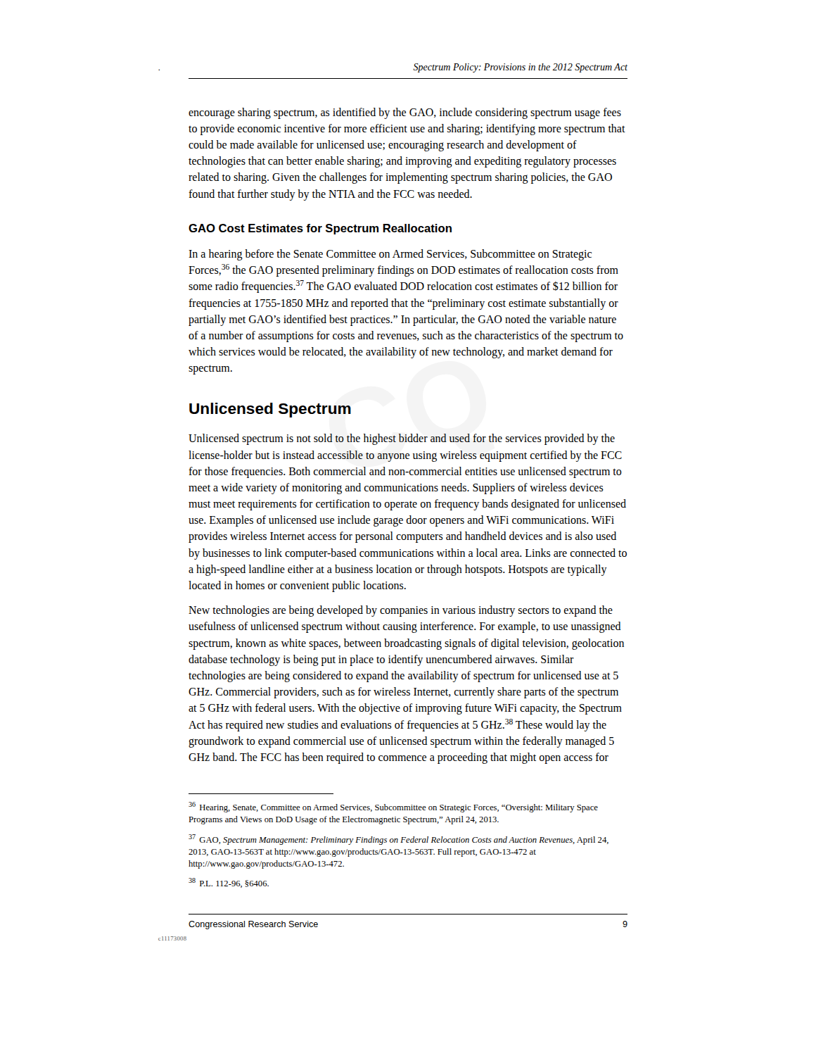.
CQ
Spectrum Policy: Provisions in the 2012 Spectrum Act
encourage sharing spectrum, as identified by the GAO, include considering spectrum usage fees to provide economic incentive for more efficient use and sharing; identifying more spectrum that could be made available for unlicensed use; encouraging research and development of technologies that can better enable sharing; and improving and expediting regulatory processes related to sharing. Given the challenges for implementing spectrum sharing policies, the GAO found that further study by the NTIA and the FCC was needed.
GAO Cost Estimates for Spectrum Reallocation
In a hearing before the Senate Committee on Armed Services, Subcommittee on Strategic Forces,36 the GAO presented preliminary findings on DOD estimates of reallocation costs from some radio frequencies.37 The GAO evaluated DOD relocation cost estimates of $12 billion for frequencies at 1755-1850 MHz and reported that the “preliminary cost estimate substantially or partially met GAO’s identified best practices.” In particular, the GAO noted the variable nature of a number of assumptions for costs and revenues, such as the characteristics of the spectrum to which services would be relocated, the availability of new technology, and market demand for spectrum.
Unlicensed Spectrum
Unlicensed spectrum is not sold to the highest bidder and used for the services provided by the license-holder but is instead accessible to anyone using wireless equipment certified by the FCC for those frequencies. Both commercial and non-commercial entities use unlicensed spectrum to meet a wide variety of monitoring and communications needs. Suppliers of wireless devices must meet requirements for certification to operate on frequency bands designated for unlicensed use. Examples of unlicensed use include garage door openers and WiFi communications. WiFi provides wireless Internet access for personal computers and handheld devices and is also used by businesses to link computer-based communications within a local area. Links are connected to a high-speed landline either at a business location or through hotspots. Hotspots are typically located in homes or convenient public locations.
New technologies are being developed by companies in various industry sectors to expand the usefulness of unlicensed spectrum without causing interference. For example, to use unassigned spectrum, known as white spaces, between broadcasting signals of digital television, geolocation database technology is being put in place to identify unencumbered airwaves. Similar technologies are being considered to expand the availability of spectrum for unlicensed use at 5 GHz. Commercial providers, such as for wireless Internet, currently share parts of the spectrum at 5 GHz with federal users. With the objective of improving future WiFi capacity, the Spectrum Act has required new studies and evaluations of frequencies at 5 GHz.38 These would lay the groundwork to expand commercial use of unlicensed spectrum within the federally managed 5 GHz band. The FCC has been required to commence a proceeding that might open access for
36 Hearing, Senate, Committee on Armed Services, Subcommittee on Strategic Forces, “Oversight: Military Space Programs and Views on DoD Usage of the Electromagnetic Spectrum,” April 24, 2013.
37 GAO, Spectrum Management: Preliminary Findings on Federal Relocation Costs and Auction Revenues, April 24, 2013, GAO-13-563T at http://www.gao.gov/products/GAO-13-563T. Full report, GAO-13-472 at http://www.gao.gov/products/GAO-13-472.
38 P.L. 112-96, §6406.
Congressional Research Service 9
c11173008